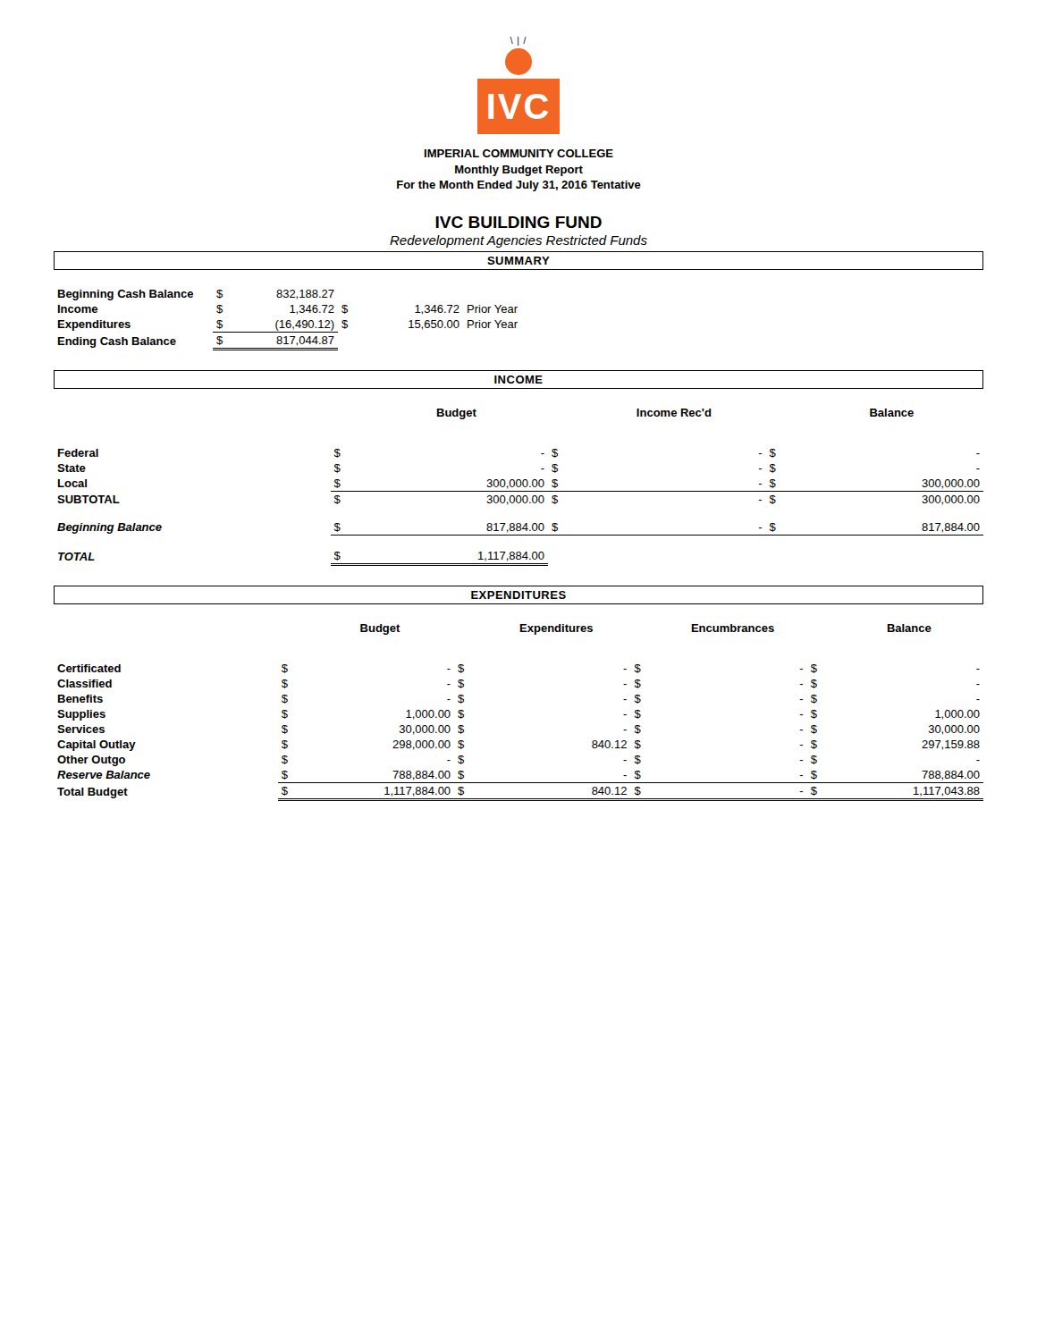\ | /
IVC
IMPERIAL COMMUNITY COLLEGE
Monthly Budget Report
For the Month Ended July 31, 2016 Tentative
IVC BUILDING FUND
Redevelopment Agencies Restricted Funds
| SUMMARY |
| Beginning Cash Balance | $ | 832,188.27 | | | |
| Income | $ | 1,346.72 | $ | 1,346.72 | Prior Year |
| Expenditures | $ | (16,490.12) | $ | 15,650.00 | Prior Year |
| Ending Cash Balance | $ | 817,044.87 | | | |
| INCOME |
| | | Budget | | Income Rec'd | | Balance |
| Federal | $ | - | $ | - | $ | - |
| State | $ | - | $ | - | $ | - |
| Local | $ | 300,000.00 | $ | - | $ | 300,000.00 |
| SUBTOTAL | $ | 300,000.00 | $ | - | $ | 300,000.00 |
| Beginning Balance | $ | 817,884.00 | $ | - | $ | 817,884.00 |
| TOTAL | $ | 1,117,884.00 | | | | |
| EXPENDITURES |
| | | Budget | | Expenditures | | Encumbrances | | Balance |
| Certificated | $ | - | $ | - | $ | - | $ | - |
| Classified | $ | - | $ | - | $ | - | $ | - |
| Benefits | $ | - | $ | - | $ | - | $ | - |
| Supplies | $ | 1,000.00 | $ | - | $ | - | $ | 1,000.00 |
| Services | $ | 30,000.00 | $ | - | $ | - | $ | 30,000.00 |
| Capital Outlay | $ | 298,000.00 | $ | 840.12 | $ | - | $ | 297,159.88 |
| Other Outgo | $ | - | $ | - | $ | - | $ | - |
| Reserve Balance | $ | 788,884.00 | $ | - | $ | - | $ | 788,884.00 |
| Total Budget | $ | 1,117,884.00 | $ | 840.12 | $ | - | $ | 1,117,043.88 |